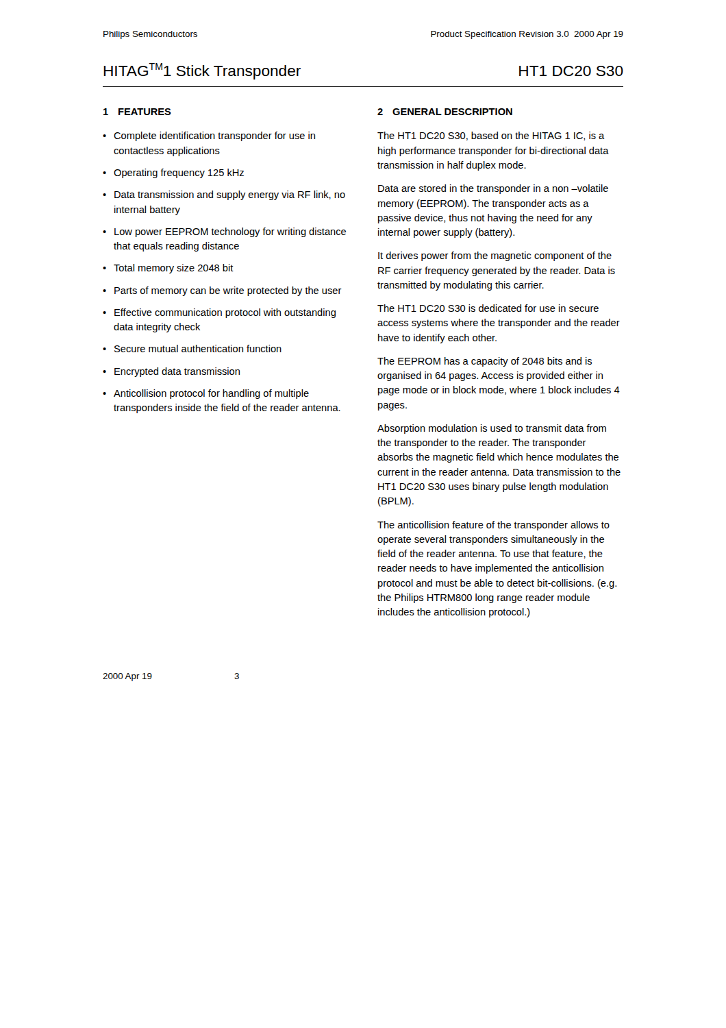Philips Semiconductors Product Specification Revision 3.0 2000 Apr 19
HITAGTM1 Stick Transponder HT1 DC20 S30
1 FEATURES
Complete identification transponder for use in contactless applications
Operating frequency 125 kHz
Data transmission and supply energy via RF link, no internal battery
Low power EEPROM technology for writing distance that equals reading distance
Total memory size 2048 bit
Parts of memory can be write protected by the user
Effective communication protocol with outstanding data integrity check
Secure mutual authentication function
Encrypted data transmission
Anticollision protocol for handling of multiple transponders inside the field of the reader antenna.
2 GENERAL DESCRIPTION
The HT1 DC20 S30, based on the HITAG 1 IC, is a high performance transponder for bi-directional data transmission in half duplex mode.
Data are stored in the transponder in a non –volatile memory (EEPROM). The transponder acts as a passive device, thus not having the need for any internal power supply (battery).
It derives power from the magnetic component of the RF carrier frequency generated by the reader. Data is transmitted by modulating this carrier.
The HT1 DC20 S30 is dedicated for use in secure access systems where the transponder and the reader have to identify each other.
The EEPROM has a capacity of 2048 bits and is organised in 64 pages. Access is provided either in page mode or in block mode, where 1 block includes 4 pages.
Absorption modulation is used to transmit data from the transponder to the reader. The transponder absorbs the magnetic field which hence modulates the current in the reader antenna. Data transmission to the HT1 DC20 S30 uses binary pulse length modulation (BPLM).
The anticollision feature of the transponder allows to operate several transponders simultaneously in the field of the reader antenna. To use that feature, the reader needs to have implemented the anticollision protocol and must be able to detect bit-collisions. (e.g. the Philips HTRM800 long range reader module includes the anticollision protocol.)
2000 Apr 19 3